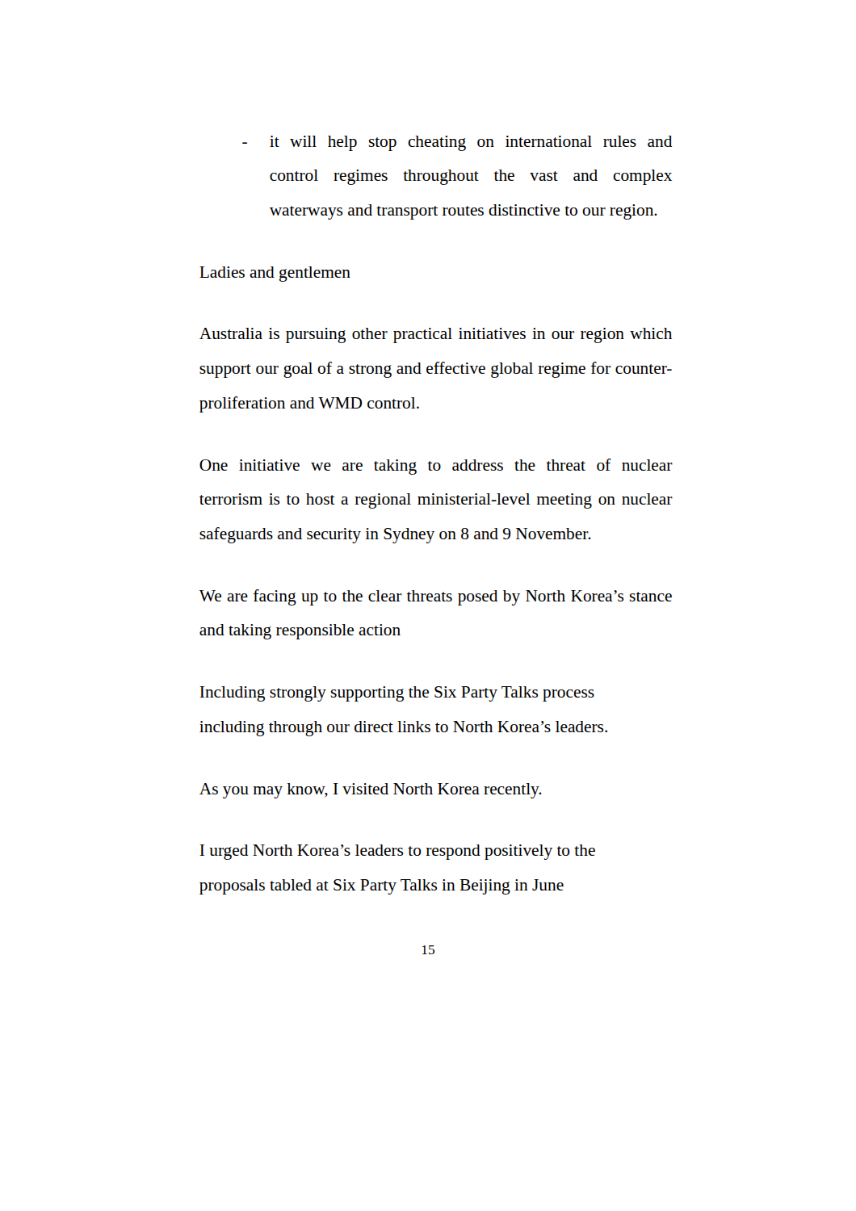it will help stop cheating on international rules and control regimes throughout the vast and complex waterways and transport routes distinctive to our region.
Ladies and gentlemen
Australia is pursuing other practical initiatives in our region which support our goal of a strong and effective global regime for counter-proliferation and WMD control.
One initiative we are taking to address the threat of nuclear terrorism is to host a regional ministerial-level meeting on nuclear safeguards and security in Sydney on 8 and 9 November.
We are facing up to the clear threats posed by North Korea’s stance and taking responsible action
Including strongly supporting the Six Party Talks process
including through our direct links to North Korea’s leaders.
As you may know, I visited North Korea recently.
I urged North Korea’s leaders to respond positively to the
proposals tabled at Six Party Talks in Beijing in June
15